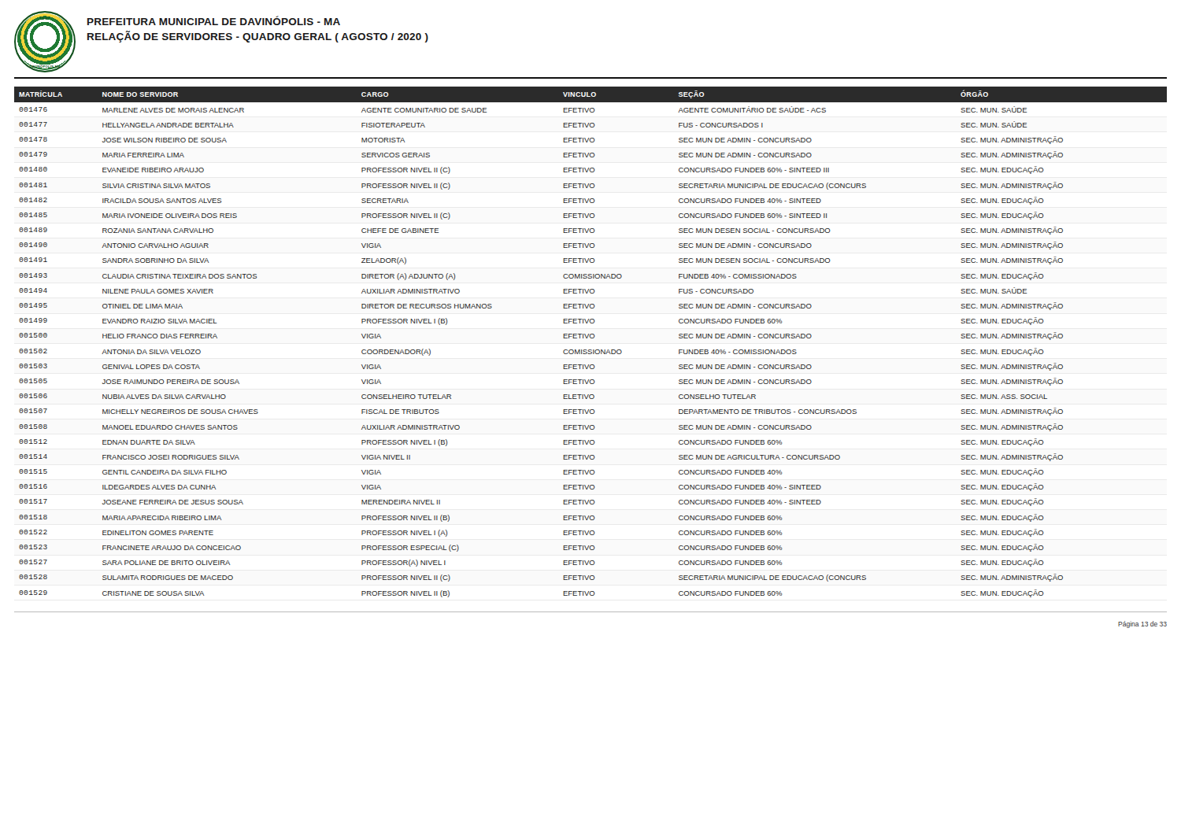PREFEITURA MUNICIPAL DE DAVINÓPOLIS - MA
RELAÇÃO DE SERVIDORES - QUADRO GERAL ( AGOSTO / 2020 )
| MATRÍCULA | NOME DO SERVIDOR | CARGO | VINCULO | SEÇÃO | ÓRGÃO |
| --- | --- | --- | --- | --- | --- |
| 001476 | MARLENE ALVES DE MORAIS ALENCAR | AGENTE COMUNITARIO DE SAUDE | EFETIVO | AGENTE COMUNITÁRIO DE SAÚDE - ACS | SEC. MUN. SAÚDE |
| 001477 | HELLYANGELA ANDRADE BERTALHA | FISIOTERAPEUTA | EFETIVO | FUS - CONCURSADOS I | SEC. MUN. SAÚDE |
| 001478 | JOSE WILSON RIBEIRO DE SOUSA | MOTORISTA | EFETIVO | SEC MUN DE ADMIN - CONCURSADO | SEC. MUN. ADMINISTRAÇÃO |
| 001479 | MARIA FERREIRA LIMA | SERVICOS GERAIS | EFETIVO | SEC MUN DE ADMIN - CONCURSADO | SEC. MUN. ADMINISTRAÇÃO |
| 001480 | EVANEIDE RIBEIRO ARAUJO | PROFESSOR NIVEL II (C) | EFETIVO | CONCURSADO FUNDEB 60% - SINTEED III | SEC. MUN. EDUCAÇÃO |
| 001481 | SILVIA CRISTINA SILVA MATOS | PROFESSOR NIVEL II (C) | EFETIVO | SECRETARIA MUNICIPAL DE EDUCACAO (CONCURS | SEC. MUN. ADMINISTRAÇÃO |
| 001482 | IRACILDA SOUSA SANTOS ALVES | SECRETARIA | EFETIVO | CONCURSADO FUNDEB 40% - SINTEED | SEC. MUN. EDUCAÇÃO |
| 001485 | MARIA IVONEIDE OLIVEIRA DOS REIS | PROFESSOR NIVEL II (C) | EFETIVO | CONCURSADO FUNDEB 60% - SINTEED II | SEC. MUN. EDUCAÇÃO |
| 001489 | ROZANIA SANTANA CARVALHO | CHEFE DE GABINETE | EFETIVO | SEC MUN DESEN SOCIAL - CONCURSADO | SEC. MUN. ADMINISTRAÇÃO |
| 001490 | ANTONIO CARVALHO AGUIAR | VIGIA | EFETIVO | SEC MUN DE ADMIN - CONCURSADO | SEC. MUN. ADMINISTRAÇÃO |
| 001491 | SANDRA SOBRINHO DA SILVA | ZELADOR(A) | EFETIVO | SEC MUN DESEN SOCIAL - CONCURSADO | SEC. MUN. ADMINISTRAÇÃO |
| 001493 | CLAUDIA CRISTINA TEIXEIRA DOS SANTOS | DIRETOR (A) ADJUNTO (A) | COMISSIONADO | FUNDEB 40% - COMISSIONADOS | SEC. MUN. EDUCAÇÃO |
| 001494 | NILENE PAULA GOMES XAVIER | AUXILIAR ADMINISTRATIVO | EFETIVO | FUS - CONCURSADO | SEC. MUN. SAÚDE |
| 001495 | OTINIEL DE LIMA MAIA | DIRETOR DE RECURSOS HUMANOS | EFETIVO | SEC MUN DE ADMIN - CONCURSADO | SEC. MUN. ADMINISTRAÇÃO |
| 001499 | EVANDRO RAIZIO SILVA MACIEL | PROFESSOR NIVEL I (B) | EFETIVO | CONCURSADO FUNDEB 60% | SEC. MUN. EDUCAÇÃO |
| 001500 | HELIO FRANCO DIAS FERREIRA | VIGIA | EFETIVO | SEC MUN DE ADMIN - CONCURSADO | SEC. MUN. ADMINISTRAÇÃO |
| 001502 | ANTONIA DA SILVA VELOZO | COORDENADOR(A) | COMISSIONADO | FUNDEB 40% - COMISSIONADOS | SEC. MUN. EDUCAÇÃO |
| 001503 | GENIVAL LOPES DA COSTA | VIGIA | EFETIVO | SEC MUN DE ADMIN - CONCURSADO | SEC. MUN. ADMINISTRAÇÃO |
| 001505 | JOSE RAIMUNDO PEREIRA DE SOUSA | VIGIA | EFETIVO | SEC MUN DE ADMIN - CONCURSADO | SEC. MUN. ADMINISTRAÇÃO |
| 001506 | NUBIA ALVES DA SILVA CARVALHO | CONSELHEIRO TUTELAR | ELETIVO | CONSELHO TUTELAR | SEC. MUN. ASS. SOCIAL |
| 001507 | MICHELLY NEGREIROS DE SOUSA CHAVES | FISCAL DE TRIBUTOS | EFETIVO | DEPARTAMENTO DE TRIBUTOS - CONCURSADOS | SEC. MUN. ADMINISTRAÇÃO |
| 001508 | MANOEL EDUARDO CHAVES SANTOS | AUXILIAR ADMINISTRATIVO | EFETIVO | SEC MUN DE ADMIN - CONCURSADO | SEC. MUN. ADMINISTRAÇÃO |
| 001512 | EDNAN DUARTE DA SILVA | PROFESSOR NIVEL I (B) | EFETIVO | CONCURSADO FUNDEB 60% | SEC. MUN. EDUCAÇÃO |
| 001514 | FRANCISCO JOSEI RODRIGUES SILVA | VIGIA NIVEL II | EFETIVO | SEC MUN DE AGRICULTURA - CONCURSADO | SEC. MUN. ADMINISTRAÇÃO |
| 001515 | GENTIL CANDEIRA DA SILVA FILHO | VIGIA | EFETIVO | CONCURSADO FUNDEB 40% | SEC. MUN. EDUCAÇÃO |
| 001516 | ILDEGARDES ALVES DA CUNHA | VIGIA | EFETIVO | CONCURSADO FUNDEB 40% - SINTEED | SEC. MUN. EDUCAÇÃO |
| 001517 | JOSEANE FERREIRA DE JESUS SOUSA | MERENDEIRA NIVEL II | EFETIVO | CONCURSADO FUNDEB 40% - SINTEED | SEC. MUN. EDUCAÇÃO |
| 001518 | MARIA APARECIDA RIBEIRO LIMA | PROFESSOR NIVEL II (B) | EFETIVO | CONCURSADO FUNDEB 60% | SEC. MUN. EDUCAÇÃO |
| 001522 | EDINELITON GOMES PARENTE | PROFESSOR NIVEL I (A) | EFETIVO | CONCURSADO FUNDEB 60% | SEC. MUN. EDUCAÇÃO |
| 001523 | FRANCINETE ARAUJO DA CONCEICAO | PROFESSOR ESPECIAL (C) | EFETIVO | CONCURSADO FUNDEB 60% | SEC. MUN. EDUCAÇÃO |
| 001527 | SARA POLIANE DE BRITO OLIVEIRA | PROFESSOR(A) NIVEL I | EFETIVO | CONCURSADO FUNDEB 60% | SEC. MUN. EDUCAÇÃO |
| 001528 | SULAMITA RODRIGUES DE MACEDO | PROFESSOR NIVEL II (C) | EFETIVO | SECRETARIA MUNICIPAL DE EDUCACAO (CONCURS | SEC. MUN. ADMINISTRAÇÃO |
| 001529 | CRISTIANE DE SOUSA SILVA | PROFESSOR NIVEL II (B) | EFETIVO | CONCURSADO FUNDEB 60% | SEC. MUN. EDUCAÇÃO |
Página 13 de 33